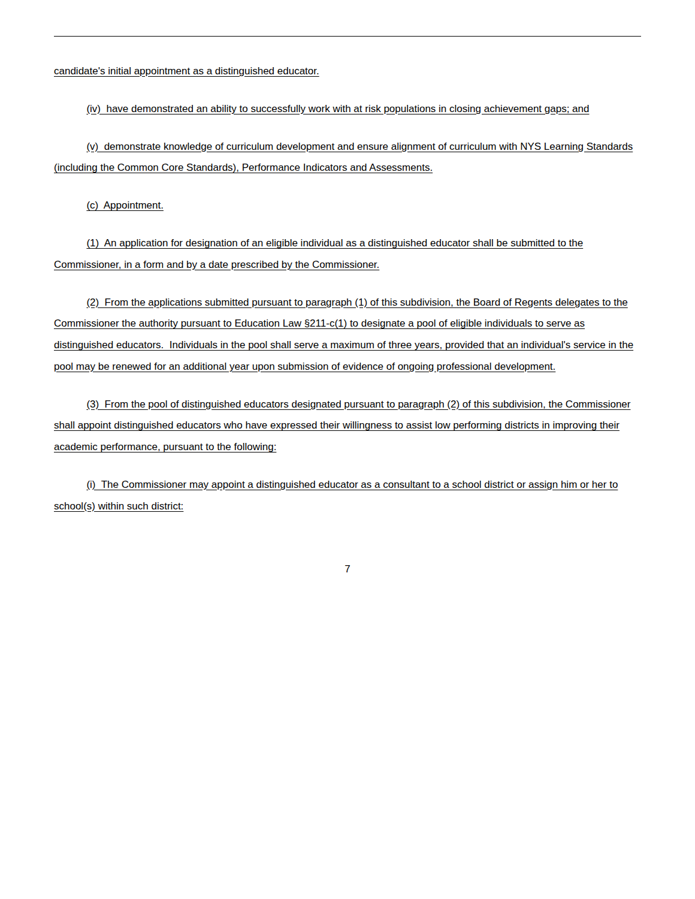candidate's initial appointment as a distinguished educator.
(iv) have demonstrated an ability to successfully work with at risk populations in closing achievement gaps; and
(v) demonstrate knowledge of curriculum development and ensure alignment of curriculum with NYS Learning Standards (including the Common Core Standards), Performance Indicators and Assessments.
(c) Appointment.
(1) An application for designation of an eligible individual as a distinguished educator shall be submitted to the Commissioner, in a form and by a date prescribed by the Commissioner.
(2) From the applications submitted pursuant to paragraph (1) of this subdivision, the Board of Regents delegates to the Commissioner the authority pursuant to Education Law §211-c(1) to designate a pool of eligible individuals to serve as distinguished educators. Individuals in the pool shall serve a maximum of three years, provided that an individual's service in the pool may be renewed for an additional year upon submission of evidence of ongoing professional development.
(3) From the pool of distinguished educators designated pursuant to paragraph (2) of this subdivision, the Commissioner shall appoint distinguished educators who have expressed their willingness to assist low performing districts in improving their academic performance, pursuant to the following:
(i) The Commissioner may appoint a distinguished educator as a consultant to a school district or assign him or her to school(s) within such district:
7